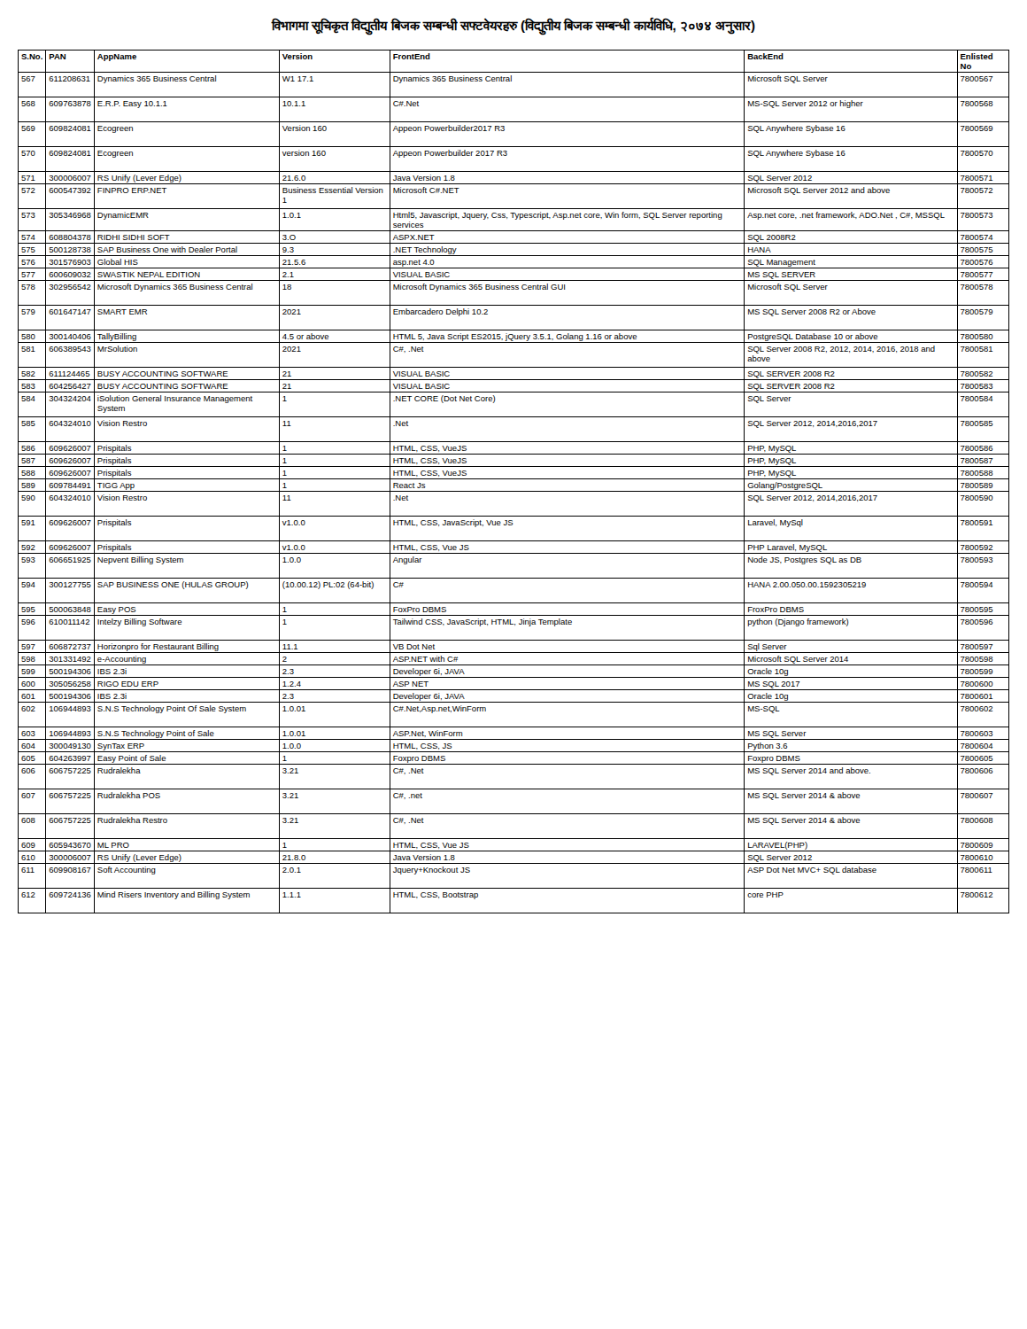विभागमा सूचिकृत विद्युतीय बिजक सम्बन्धी सफ्टवेयरहरु (विद्युतीय बिजक सम्बन्धी कार्यविधि, २०७४ अनुसार)
| S.No. | PAN | AppName | Version | FrontEnd | BackEnd | Enlisted No |
| --- | --- | --- | --- | --- | --- | --- |
| 567 | 611208631 | Dynamics 365 Business Central | W1 17.1 | Dynamics 365 Business Central | Microsoft SQL Server | 7800567 |
| 568 | 609763878 | E.R.P. Easy 10.1.1 | 10.1.1 | C#.Net | MS-SQL Server 2012 or higher | 7800568 |
| 569 | 609824081 | Ecogreen | Version 160 | Appeon Powerbuilder2017 R3 | SQL Anywhere Sybase 16 | 7800569 |
| 570 | 609824081 | Ecogreen | version 160 | Appeon Powerbuilder 2017 R3 | SQL Anywhere Sybase 16 | 7800570 |
| 571 | 300006007 | RS Unify (Lever Edge) | 21.6.0 | Java Version 1.8 | SQL Server 2012 | 7800571 |
| 572 | 600547392 | FINPRO ERP.NET | Business Essential Version 1 | Microsoft C#.NET | Microsoft SQL Server 2012 and above | 7800572 |
| 573 | 305346968 | DynamicEMR | 1.0.1 | Html5, Javascript, Jquery, Css, Typescript, Asp.net core, Win form, SQL Server reporting services | Asp.net core, .net framework, ADO.Net , C#, MSSQL | 7800573 |
| 574 | 608804378 | RIDHI SIDHI SOFT | 3.O | ASPX.NET | SQL 2008R2 | 7800574 |
| 575 | 500128738 | SAP Business One with Dealer Portal | 9.3 | .NET Technology | HANA | 7800575 |
| 576 | 301576903 | Global HIS | 21.5.6 | asp.net 4.0 | SQL Management | 7800576 |
| 577 | 600609032 | SWASTIK NEPAL EDITION | 2.1 | VISUAL BASIC | MS SQL SERVER | 7800577 |
| 578 | 302956542 | Microsoft Dynamics 365 Business Central | 18 | Microsoft Dynamics 365 Business Central GUI | Microsoft SQL Server | 7800578 |
| 579 | 601647147 | SMART EMR | 2021 | Embarcadero Delphi 10.2 | MS SQL Server 2008 R2 or Above | 7800579 |
| 580 | 300140406 | TallyBilling | 4.5 or above | HTML 5, Java Script ES2015, jQuery 3.5.1, Golang 1.16 or above | PostgreSQL Database 10 or above | 7800580 |
| 581 | 606389543 | MrSolution | 2021 | C#, .Net | SQL Server 2008 R2, 2012, 2014, 2016, 2018 and above | 7800581 |
| 582 | 611124465 | BUSY ACCOUNTING SOFTWARE | 21 | VISUAL BASIC | SQL SERVER 2008 R2 | 7800582 |
| 583 | 604256427 | BUSY ACCOUNTING SOFTWARE | 21 | VISUAL BASIC | SQL SERVER 2008 R2 | 7800583 |
| 584 | 304324204 | iSolution General Insurance Management System | 1 | .NET CORE (Dot Net Core) | SQL Server | 7800584 |
| 585 | 604324010 | Vision Restro | 11 | .Net | SQL Server 2012, 2014,2016,2017 | 7800585 |
| 586 | 609626007 | Prispitals | 1 | HTML, CSS, VueJS | PHP, MySQL | 7800586 |
| 587 | 609626007 | Prispitals | 1 | HTML, CSS, VueJS | PHP, MySQL | 7800587 |
| 588 | 609626007 | Prispitals | 1 | HTML, CSS, VueJS | PHP, MySQL | 7800588 |
| 589 | 609784491 | TIGG App | 1 | React Js | Golang/PostgreSQL | 7800589 |
| 590 | 604324010 | Vision Restro | 11 | .Net | SQL Server 2012, 2014,2016,2017 | 7800590 |
| 591 | 609626007 | Prispitals | v1.0.0 | HTML, CSS, JavaScript, Vue JS | Laravel, MySql | 7800591 |
| 592 | 609626007 | Prispitals | v1.0.0 | HTML, CSS, Vue JS | PHP Laravel, MySQL | 7800592 |
| 593 | 606651925 | Nepvent Billing System | 1.0.0 | Angular | Node JS, Postgres SQL as DB | 7800593 |
| 594 | 300127755 | SAP BUSINESS ONE (HULAS GROUP) | (10.00.12) PL:02 (64-bit) | C# | HANA 2.00.050.00.1592305219 | 7800594 |
| 595 | 500063848 | Easy POS | 1 | FoxPro DBMS | FroxPro DBMS | 7800595 |
| 596 | 610011142 | Intelzy Billing Software | 1 | Tailwind CSS, JavaScript, HTML, Jinja Template | python (Django framework) | 7800596 |
| 597 | 606872737 | Horizonpro for Restaurant Billing | 11.1 | VB Dot Net | Sql Server | 7800597 |
| 598 | 301331492 | e-Accounting | 2 | ASP.NET with C# | Microsoft SQL Server 2014 | 7800598 |
| 599 | 500194306 | IBS 2.3i | 2.3 | Developer 6i, JAVA | Oracle 10g | 7800599 |
| 600 | 305056258 | RIGO EDU ERP | 1.2.4 | ASP NET | MS SQL 2017 | 7800600 |
| 601 | 500194306 | IBS 2.3i | 2.3 | Developer 6i, JAVA | Oracle 10g | 7800601 |
| 602 | 106944893 | S.N.S Technology Point Of Sale System | 1.0.01 | C#.Net,Asp.net,WinForm | MS-SQL | 7800602 |
| 603 | 106944893 | S.N.S Technology Point of Sale | 1.0.01 | ASP.Net, WinForm | MS SQL Server | 7800603 |
| 604 | 300049130 | SynTax ERP | 1.0.0 | HTML, CSS, JS | Python 3.6 | 7800604 |
| 605 | 604263997 | Easy Point of Sale | 1 | Foxpro DBMS | Foxpro DBMS | 7800605 |
| 606 | 606757225 | Rudralekha | 3.21 | C#, .Net | MS SQL Server 2014 and above. | 7800606 |
| 607 | 606757225 | Rudralekha POS | 3.21 | C#, .net | MS SQL Server 2014 & above | 7800607 |
| 608 | 606757225 | Rudralekha Restro | 3.21 | C#, .Net | MS SQL Server 2014 & above | 7800608 |
| 609 | 605943670 | ML PRO | 1 | HTML, CSS, Vue JS | LARAVEL(PHP) | 7800609 |
| 610 | 300006007 | RS Unify (Lever Edge) | 21.8.0 | Java Version 1.8 | SQL Server 2012 | 7800610 |
| 611 | 609908167 | Soft Accounting | 2.0.1 | Jquery+Knockout JS | ASP Dot Net MVC+ SQL database | 7800611 |
| 612 | 609724136 | Mind Risers Inventory and Billing System | 1.1.1 | HTML, CSS, Bootstrap | core PHP | 7800612 |